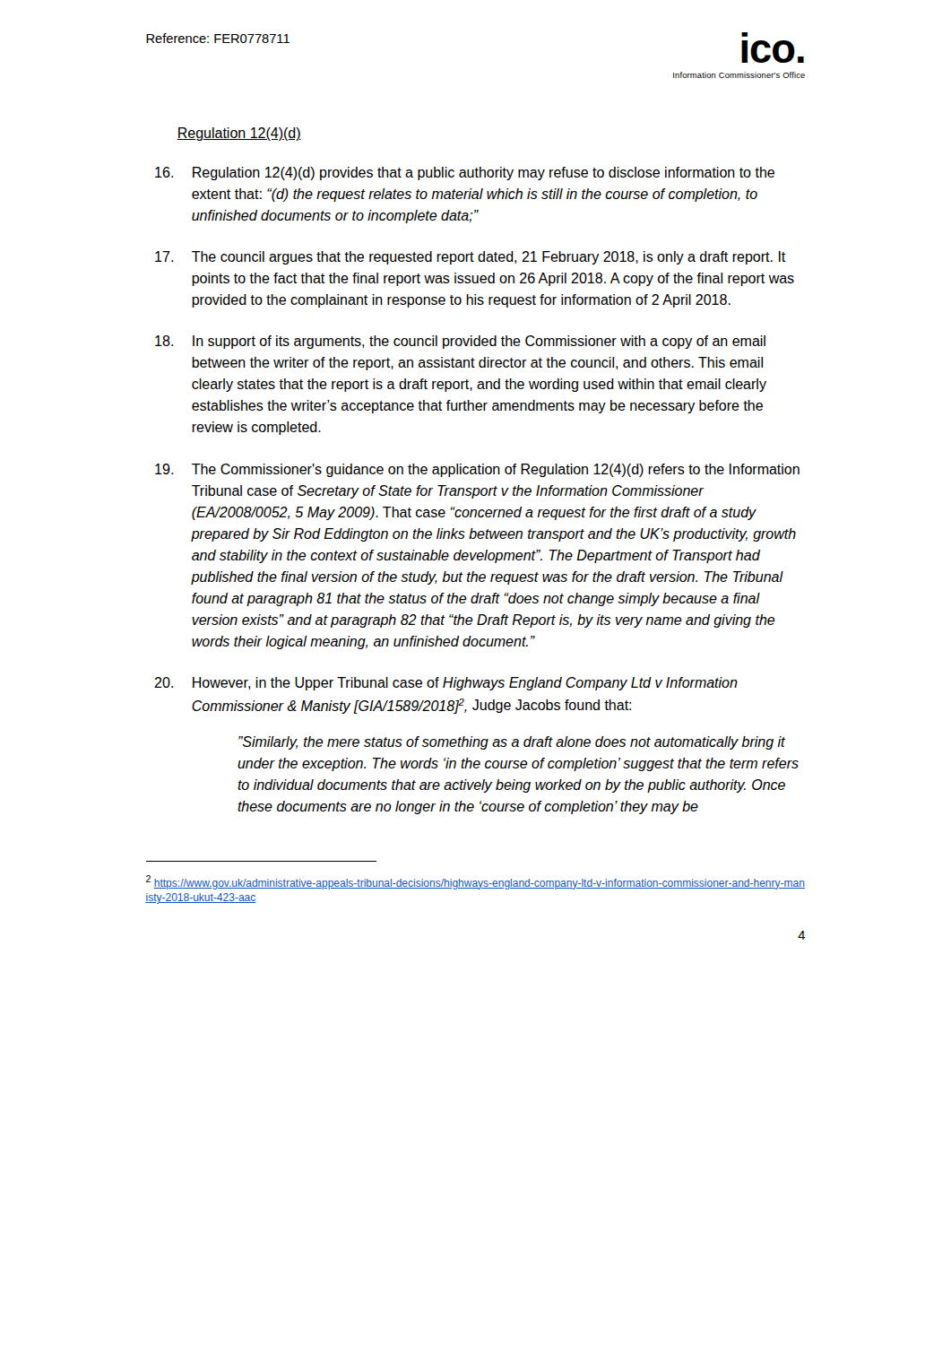Reference: FER0778711
ico.
Information Commissioner's Office
Regulation 12(4)(d)
Regulation 12(4)(d) provides that a public authority may refuse to disclose information to the extent that: “(d) the request relates to material which is still in the course of completion, to unfinished documents or to incomplete data;”
The council argues that the requested report dated, 21 February 2018, is only a draft report. It points to the fact that the final report was issued on 26 April 2018. A copy of the final report was provided to the complainant in response to his request for information of 2 April 2018.
In support of its arguments, the council provided the Commissioner with a copy of an email between the writer of the report, an assistant director at the council, and others. This email clearly states that the report is a draft report, and the wording used within that email clearly establishes the writer’s acceptance that further amendments may be necessary before the review is completed.
The Commissioner's guidance on the application of Regulation 12(4)(d) refers to the Information Tribunal case of Secretary of State for Transport v the Information Commissioner (EA/2008/0052, 5 May 2009). That case “concerned a request for the first draft of a study prepared by Sir Rod Eddington on the links between transport and the UK’s productivity, growth and stability in the context of sustainable development”. The Department of Transport had published the final version of the study, but the request was for the draft version. The Tribunal found at paragraph 81 that the status of the draft “does not change simply because a final version exists” and at paragraph 82 that “the Draft Report is, by its very name and giving the words their logical meaning, an unfinished document.”
However, in the Upper Tribunal case of Highways England Company Ltd v Information Commissioner & Manisty [GIA/1589/2018]2, Judge Jacobs found that:
”Similarly, the mere status of something as a draft alone does not automatically bring it under the exception. The words ‘in the course of completion’ suggest that the term refers to individual documents that are actively being worked on by the public authority. Once these documents are no longer in the ‘course of completion’ they may be
2 https://www.gov.uk/administrative-appeals-tribunal-decisions/highways-england-company-ltd-v-information-commissioner-and-henry-manisty-2018-ukut-423-aac
4